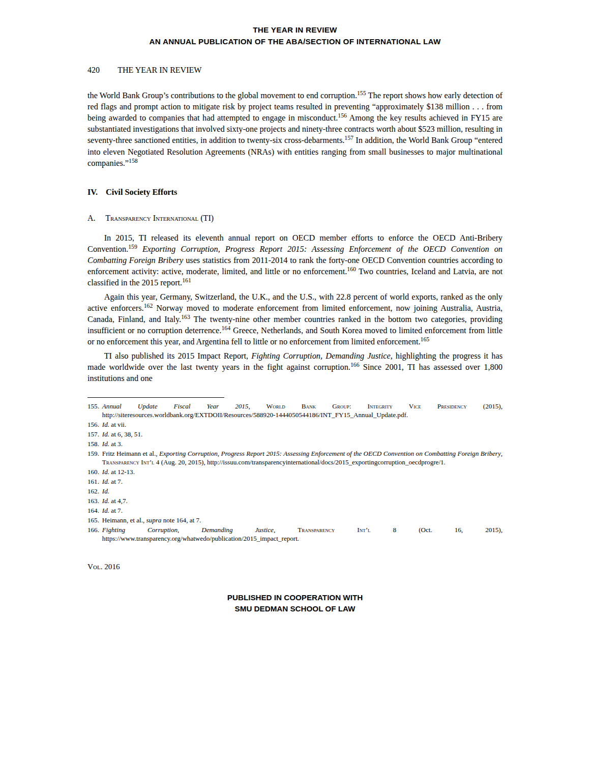THE YEAR IN REVIEW
AN ANNUAL PUBLICATION OF THE ABA/SECTION OF INTERNATIONAL LAW
420 THE YEAR IN REVIEW
the World Bank Group’s contributions to the global movement to end corruption.155 The report shows how early detection of red flags and prompt action to mitigate risk by project teams resulted in preventing “approximately $138 million . . . from being awarded to companies that had attempted to engage in misconduct.156 Among the key results achieved in FY15 are substantiated investigations that involved sixty-one projects and ninety-three contracts worth about $523 million, resulting in seventy-three sanctioned entities, in addition to twenty-six cross-debarments.157 In addition, the World Bank Group “entered into eleven Negotiated Resolution Agreements (NRAs) with entities ranging from small businesses to major multinational companies.”158
IV. Civil Society Efforts
A. Transparency International (TI)
In 2015, TI released its eleventh annual report on OECD member efforts to enforce the OECD Anti-Bribery Convention.159 Exporting Corruption, Progress Report 2015: Assessing Enforcement of the OECD Convention on Combatting Foreign Bribery uses statistics from 2011-2014 to rank the forty-one OECD Convention countries according to enforcement activity: active, moderate, limited, and little or no enforcement.160 Two countries, Iceland and Latvia, are not classified in the 2015 report.161
Again this year, Germany, Switzerland, the U.K., and the U.S., with 22.8 percent of world exports, ranked as the only active enforcers.162 Norway moved to moderate enforcement from limited enforcement, now joining Australia, Austria, Canada, Finland, and Italy.163 The twenty-nine other member countries ranked in the bottom two categories, providing insufficient or no corruption deterrence.164 Greece, Netherlands, and South Korea moved to limited enforcement from little or no enforcement this year, and Argentina fell to little or no enforcement from limited enforcement.165
TI also published its 2015 Impact Report, Fighting Corruption, Demanding Justice, highlighting the progress it has made worldwide over the last twenty years in the fight against corruption.166 Since 2001, TI has assessed over 1,800 institutions and one
155. Annual Update Fiscal Year 2015, World Bank Group: Integrity Vice Presidency (2015), http://siteresources.worldbank.org/EXTDOII/Resources/588920-1444050544186/INT_FY15_Annual_Update.pdf.
156. Id. at vii.
157. Id. at 6, 38, 51.
158. Id. at 3.
159. Fritz Heimann et al., Exporting Corruption, Progress Report 2015: Assessing Enforcement of the OECD Convention on Combatting Foreign Bribery, Transparency Int’l 4 (Aug. 20, 2015), http://issuu.com/transparencyinternational/docs/2015_exportingcorruption_oecdprogre/1.
160. Id. at 12-13.
161. Id. at 7.
162. Id.
163. Id. at 4,7.
164. Id. at 7.
165. Heimann, et al., supra note 164, at 7.
166. Fighting Corruption, Demanding Justice, Transparency Int’l 8 (Oct. 16, 2015), https://www.transparency.org/whatwedo/publication/2015_impact_report.
Vol. 2016
PUBLISHED IN COOPERATION WITH
SMU DEDMAN SCHOOL OF LAW